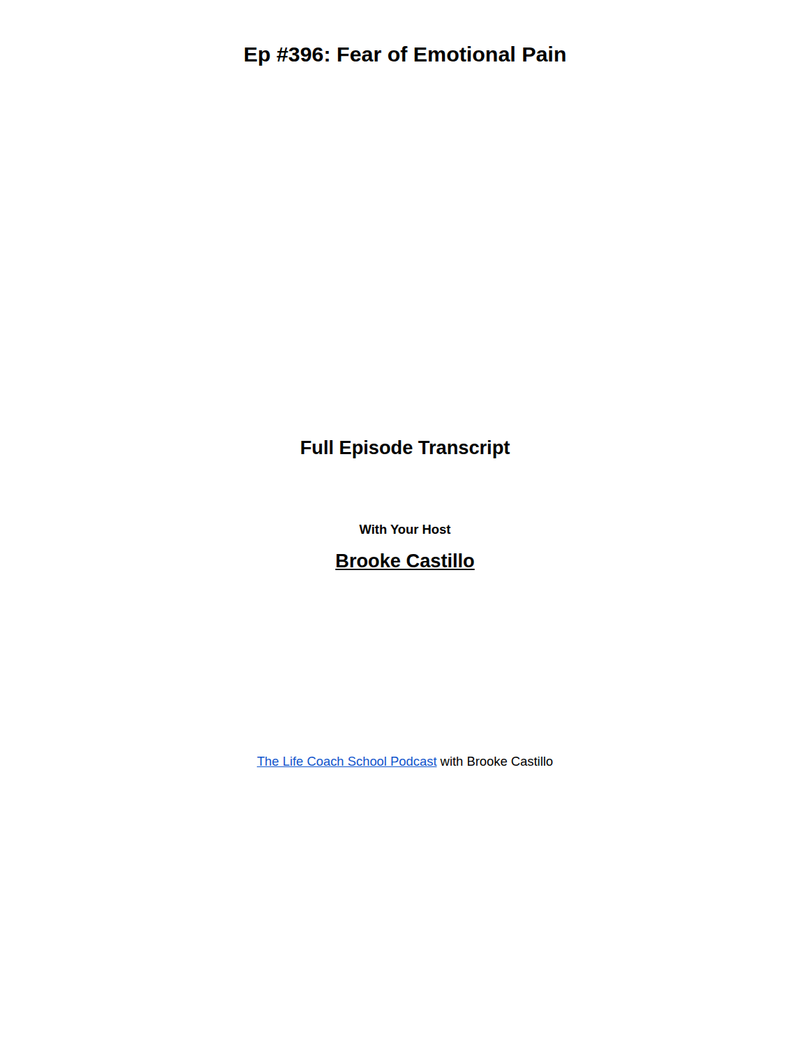Ep #396: Fear of Emotional Pain
Full Episode Transcript
With Your Host
Brooke Castillo
The Life Coach School Podcast with Brooke Castillo